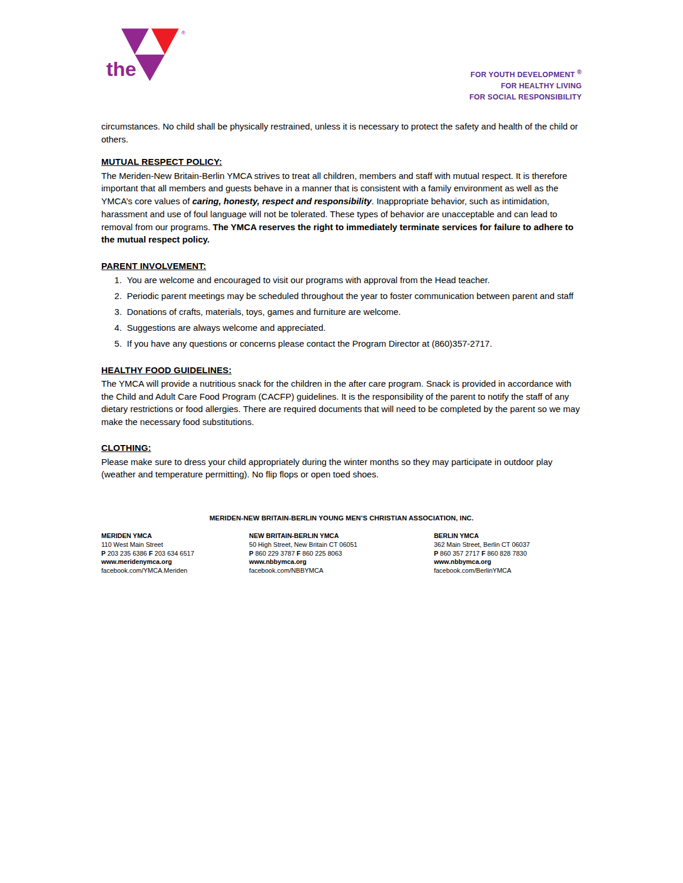the YMCA ®
FOR YOUTH DEVELOPMENT ®
FOR HEALTHY LIVING
FOR SOCIAL RESPONSIBILITY
circumstances. No child shall be physically restrained, unless it is necessary to protect the safety and health of the child or others.
MUTUAL RESPECT POLICY:
The Meriden-New Britain-Berlin YMCA strives to treat all children, members and staff with mutual respect. It is therefore important that all members and guests behave in a manner that is consistent with a family environment as well as the YMCA’s core values of caring, honesty, respect and responsibility. Inappropriate behavior, such as intimidation, harassment and use of foul language will not be tolerated. These types of behavior are unacceptable and can lead to removal from our programs. The YMCA reserves the right to immediately terminate services for failure to adhere to the mutual respect policy.
PARENT INVOLVEMENT:
You are welcome and encouraged to visit our programs with approval from the Head teacher.
Periodic parent meetings may be scheduled throughout the year to foster communication between parent and staff
Donations of crafts, materials, toys, games and furniture are welcome.
Suggestions are always welcome and appreciated.
If you have any questions or concerns please contact the Program Director at (860)357-2717.
HEALTHY FOOD GUIDELINES:
The YMCA will provide a nutritious snack for the children in the after care program. Snack is provided in accordance with the Child and Adult Care Food Program (CACFP) guidelines. It is the responsibility of the parent to notify the staff of any dietary restrictions or food allergies. There are required documents that will need to be completed by the parent so we may make the necessary food substitutions.
CLOTHING:
Please make sure to dress your child appropriately during the winter months so they may participate in outdoor play (weather and temperature permitting). No flip flops or open toed shoes.
MERIDEN-NEW BRITAIN-BERLIN YOUNG MEN’S CHRISTIAN ASSOCIATION, INC.
MERIDEN YMCA
110 West Main Street
P 203 235 6386 F 203 634 6517
www.meridenymca.org
facebook.com/YMCA.Meriden
NEW BRITAIN-BERLIN YMCA
50 High Street, New Britain CT 06051
P 860 229 3787 F 860 225 8063
www.nbbymca.org
facebook.com/NBBYMCA
BERLIN YMCA
362 Main Street, Berlin CT 06037
P 860 357 2717 F 860 828 7830
www.nbbymca.org
facebook.com/BerlinYMCA